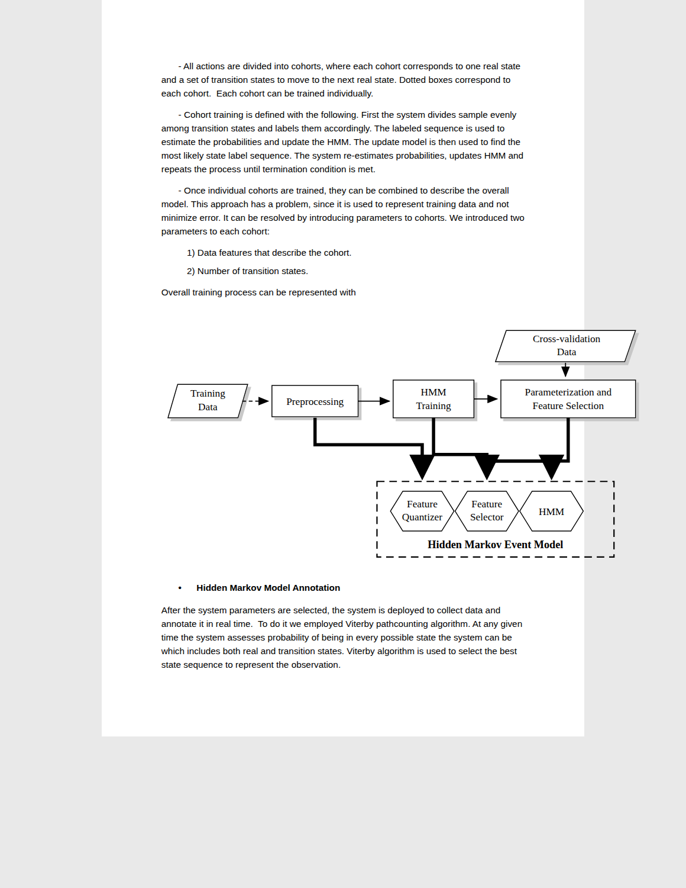- All actions are divided into cohorts, where each cohort corresponds to one real state and a set of transition states to move to the next real state. Dotted boxes correspond to each cohort. Each cohort can be trained individually.
- Cohort training is defined with the following. First the system divides sample evenly among transition states and labels them accordingly. The labeled sequence is used to estimate the probabilities and update the HMM. The update model is then used to find the most likely state label sequence. The system re-estimates probabilities, updates HMM and repeats the process until termination condition is met.
- Once individual cohorts are trained, they can be combined to describe the overall model. This approach has a problem, since it is used to represent training data and not minimize error. It can be resolved by introducing parameters to cohorts. We introduced two parameters to each cohort:
1) Data features that describe the cohort.
2) Number of transition states.
Overall training process can be represented with
Cross-validation Data Training Data Preprocessing HMM Training Parameterization and Feature Selection Feature Quantizer Feature Selector HMM Hidden Markov Event Model
Hidden Markov Model Annotation
After the system parameters are selected, the system is deployed to collect data and annotate it in real time. To do it we employed Viterby pathcounting algorithm. At any given time the system assesses probability of being in every possible state the system can be which includes both real and transition states. Viterby algorithm is used to select the best state sequence to represent the observation.